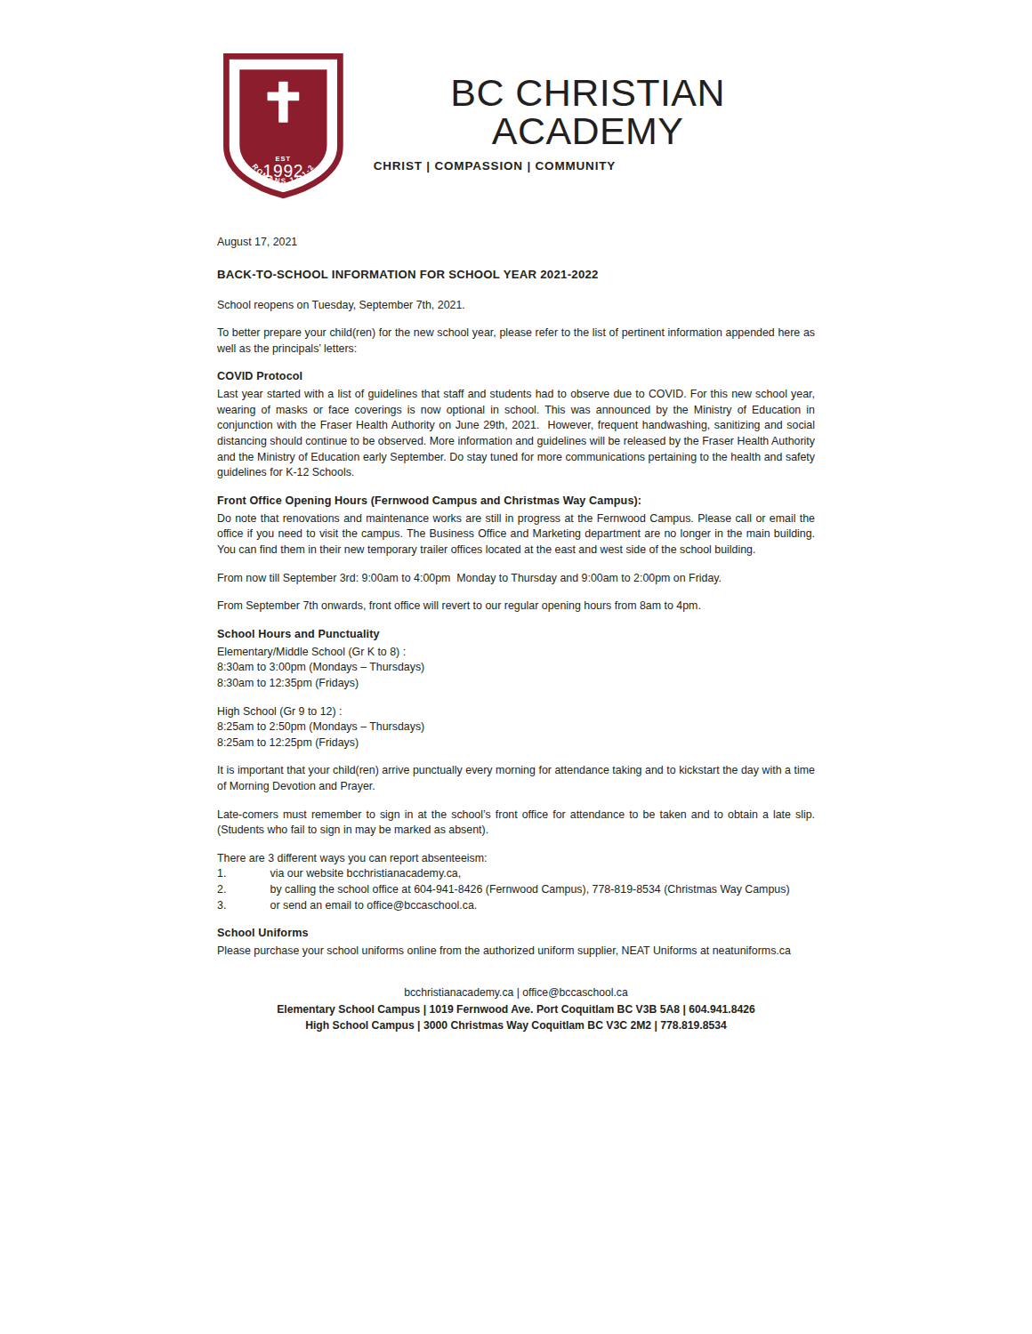ROMANS 12:1-2 EST 1992
BC CHRISTIAN ACADEMY
CHRIST | COMPASSION | COMMUNITY
August 17, 2021
BACK-TO-SCHOOL INFORMATION FOR SCHOOL YEAR 2021-2022
School reopens on Tuesday, September 7th, 2021.
To better prepare your child(ren) for the new school year, please refer to the list of pertinent information appended here as well as the principals’ letters:
COVID Protocol
Last year started with a list of guidelines that staff and students had to observe due to COVID. For this new school year, wearing of masks or face coverings is now optional in school. This was announced by the Ministry of Education in conjunction with the Fraser Health Authority on June 29th, 2021. However, frequent handwashing, sanitizing and social distancing should continue to be observed. More information and guidelines will be released by the Fraser Health Authority and the Ministry of Education early September. Do stay tuned for more communications pertaining to the health and safety guidelines for K-12 Schools.
Front Office Opening Hours (Fernwood Campus and Christmas Way Campus):
Do note that renovations and maintenance works are still in progress at the Fernwood Campus. Please call or email the office if you need to visit the campus. The Business Office and Marketing department are no longer in the main building. You can find them in their new temporary trailer offices located at the east and west side of the school building.
From now till September 3rd: 9:00am to 4:00pm Monday to Thursday and 9:00am to 2:00pm on Friday.
From September 7th onwards, front office will revert to our regular opening hours from 8am to 4pm.
School Hours and Punctuality
Elementary/Middle School (Gr K to 8) :
8:30am to 3:00pm (Mondays – Thursdays)
8:30am to 12:35pm (Fridays)
High School (Gr 9 to 12) :
8:25am to 2:50pm (Mondays – Thursdays)
8:25am to 12:25pm (Fridays)
It is important that your child(ren) arrive punctually every morning for attendance taking and to kickstart the day with a time of Morning Devotion and Prayer.
Late-comers must remember to sign in at the school’s front office for attendance to be taken and to obtain a late slip. (Students who fail to sign in may be marked as absent).
There are 3 different ways you can report absenteeism:
1. via our website bcchristianacademy.ca,
2. by calling the school office at 604-941-8426 (Fernwood Campus), 778-819-8534 (Christmas Way Campus)
3. or send an email to office@bccaschool.ca.
School Uniforms
Please purchase your school uniforms online from the authorized uniform supplier, NEAT Uniforms at neatuniforms.ca
bcchristianacademy.ca | office@bccaschool.ca
Elementary School Campus | 1019 Fernwood Ave. Port Coquitlam BC V3B 5A8 | 604.941.8426
High School Campus | 3000 Christmas Way Coquitlam BC V3C 2M2 | 778.819.8534